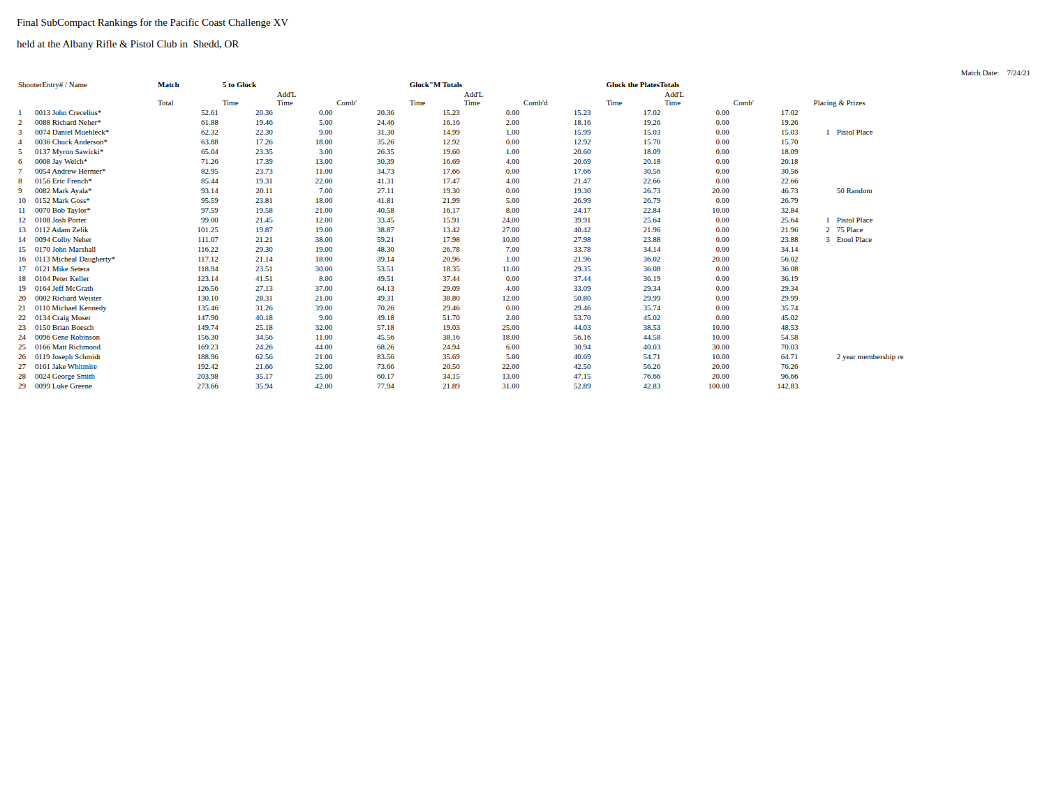Final SubCompact Rankings for the Pacific Coast Challenge XV
held at the Albany Rifle & Pistol Club in Shedd, OR
Match Date: 7/24/21
| ShooterEntry# / Name | Match | 5 to Glock | | Glock"M Totals | | Glock the PlatesTotals | | |
| --- | --- | --- | --- | --- | --- | --- | --- | --- |
| | | Total | Time | Add'L Time | Comb' | | Time | Add'L Time | Comb'd | | Time | Add'L Time | Comb' | | Placing & Prizes |
| 1 | 0013 John Crecelius* | 52.61 | 20.36 | 0.00 | 20.36 | | 15.23 | 0.00 | 15.23 | | 17.02 | 0.00 | 17.02 | | | | |
| 2 | 0088 Richard Neher* | 61.88 | 19.46 | 5.00 | 24.46 | | 16.16 | 2.00 | 18.16 | | 19.26 | 0.00 | 19.26 | | | | |
| 3 | 0074 Daniel Muehleck* | 62.32 | 22.30 | 9.00 | 31.30 | | 14.99 | 1.00 | 15.99 | | 15.03 | 0.00 | 15.03 | | 1 | Pistol Place | |
| 4 | 0036 Chuck Anderson* | 63.88 | 17.26 | 18.00 | 35.26 | | 12.92 | 0.00 | 12.92 | | 15.70 | 0.00 | 15.70 | | | | |
| 5 | 0137 Myron Sawicki* | 65.04 | 23.35 | 3.00 | 26.35 | | 19.60 | 1.00 | 20.60 | | 18.09 | 0.00 | 18.09 | | | | |
| 6 | 0008 Jay Welch* | 71.26 | 17.39 | 13.00 | 30.39 | | 16.69 | 4.00 | 20.69 | | 20.18 | 0.00 | 20.18 | | | | |
| 7 | 0054 Andrew Hermer* | 82.95 | 23.73 | 11.00 | 34.73 | | 17.66 | 0.00 | 17.66 | | 30.56 | 0.00 | 30.56 | | | | |
| 8 | 0156 Eric French* | 85.44 | 19.31 | 22.00 | 41.31 | | 17.47 | 4.00 | 21.47 | | 22.66 | 0.00 | 22.66 | | | | |
| 9 | 0082 Mark Ayala* | 93.14 | 20.11 | 7.00 | 27.11 | | 19.30 | 0.00 | 19.30 | | 26.73 | 20.00 | 46.73 | | | 50 Random | |
| 10 | 0152 Mark Goss* | 95.59 | 23.81 | 18.00 | 41.81 | | 21.99 | 5.00 | 26.99 | | 26.79 | 0.00 | 26.79 | | | | |
| 11 | 0070 Bob Taylor* | 97.59 | 19.58 | 21.00 | 40.58 | | 16.17 | 8.00 | 24.17 | | 22.84 | 10.00 | 32.84 | | | | |
| 12 | 0108 Josh Porter | 99.00 | 21.45 | 12.00 | 33.45 | | 15.91 | 24.00 | 39.91 | | 25.64 | 0.00 | 25.64 | | 1 | Pistol Place | |
| 13 | 0112 Adam Zelik | 101.25 | 19.87 | 19.00 | 38.87 | | 13.42 | 27.00 | 40.42 | | 21.96 | 0.00 | 21.96 | | 2 | 75 Place | |
| 14 | 0094 Colby Neher | 111.07 | 21.21 | 38.00 | 59.21 | | 17.98 | 10.00 | 27.98 | | 23.88 | 0.00 | 23.88 | | 3 | Etool Place | |
| 15 | 0170 John Marshall | 116.22 | 29.30 | 19.00 | 48.30 | | 26.78 | 7.00 | 33.78 | | 34.14 | 0.00 | 34.14 | | | | |
| 16 | 0113 Micheal Daugherty* | 117.12 | 21.14 | 18.00 | 39.14 | | 20.96 | 1.00 | 21.96 | | 36.02 | 20.00 | 56.02 | | | | |
| 17 | 0121 Mike Setera | 118.94 | 23.51 | 30.00 | 53.51 | | 18.35 | 11.00 | 29.35 | | 36.08 | 0.00 | 36.08 | | | | |
| 18 | 0104 Peter Keller | 123.14 | 41.51 | 8.00 | 49.51 | | 37.44 | 0.00 | 37.44 | | 36.19 | 0.00 | 36.19 | | | | |
| 19 | 0164 Jeff McGrath | 126.56 | 27.13 | 37.00 | 64.13 | | 29.09 | 4.00 | 33.09 | | 29.34 | 0.00 | 29.34 | | | | |
| 20 | 0002 Richard Weister | 130.10 | 28.31 | 21.00 | 49.31 | | 38.80 | 12.00 | 50.80 | | 29.99 | 0.00 | 29.99 | | | | |
| 21 | 0110 Michael Kennedy | 135.46 | 31.26 | 39.00 | 70.26 | | 29.46 | 0.00 | 29.46 | | 35.74 | 0.00 | 35.74 | | | | |
| 22 | 0134 Craig Moser | 147.90 | 40.18 | 9.00 | 49.18 | | 51.70 | 2.00 | 53.70 | | 45.02 | 0.00 | 45.02 | | | | |
| 23 | 0150 Brian Boesch | 149.74 | 25.18 | 32.00 | 57.18 | | 19.03 | 25.00 | 44.03 | | 38.53 | 10.00 | 48.53 | | | | |
| 24 | 0096 Gene Robinson | 156.30 | 34.56 | 11.00 | 45.56 | | 38.16 | 18.00 | 56.16 | | 44.58 | 10.00 | 54.58 | | | | |
| 25 | 0166 Matt Richmond | 169.23 | 24.26 | 44.00 | 68.26 | | 24.94 | 6.00 | 30.94 | | 40.03 | 30.00 | 70.03 | | | | |
| 26 | 0119 Joseph Schmidt | 188.96 | 62.56 | 21.00 | 83.56 | | 35.69 | 5.00 | 40.69 | | 54.71 | 10.00 | 64.71 | | | 2 year membership re | |
| 27 | 0161 Jake Whitmire | 192.42 | 21.66 | 52.00 | 73.66 | | 20.50 | 22.00 | 42.50 | | 56.26 | 20.00 | 76.26 | | | | |
| 28 | 0024 George Smith | 203.98 | 35.17 | 25.00 | 60.17 | | 34.15 | 13.00 | 47.15 | | 76.66 | 20.00 | 96.66 | | | | |
| 29 | 0099 Luke Greene | 273.66 | 35.94 | 42.00 | 77.94 | | 21.89 | 31.00 | 52.89 | | 42.83 | 100.00 | 142.83 | | | | |